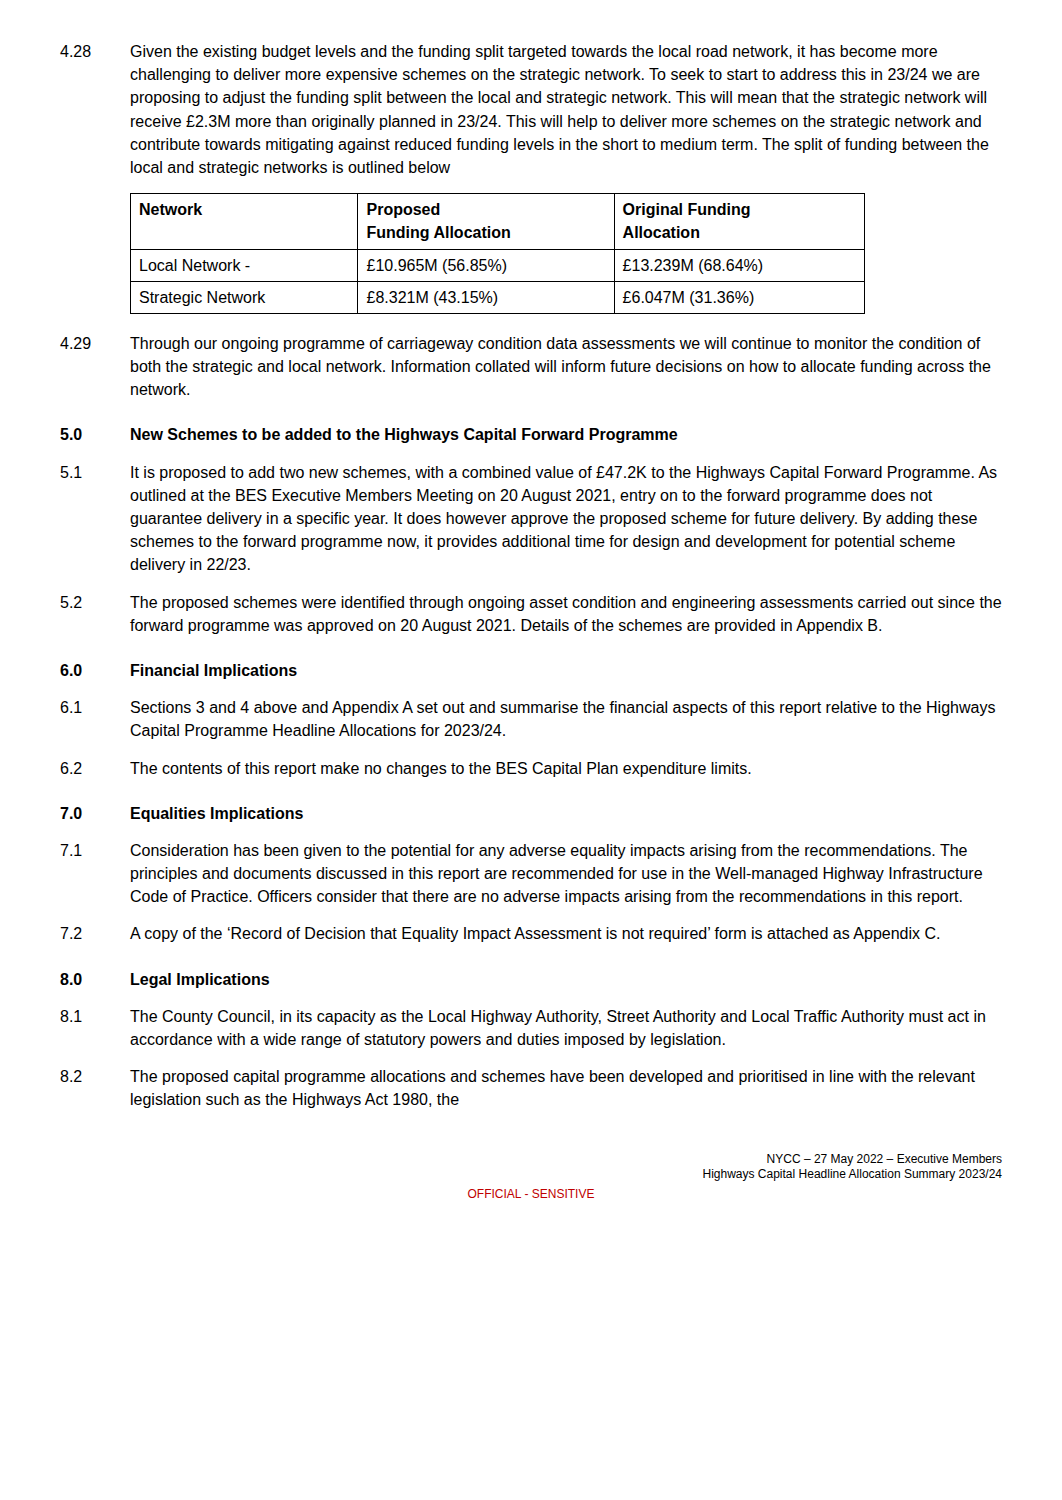4.28
Given the existing budget levels and the funding split targeted towards the local road network, it has become more challenging to deliver more expensive schemes on the strategic network. To seek to start to address this in 23/24 we are proposing to adjust the funding split between the local and strategic network. This will mean that the strategic network will receive £2.3M more than originally planned in 23/24. This will help to deliver more schemes on the strategic network and contribute towards mitigating against reduced funding levels in the short to medium term. The split of funding between the local and strategic networks is outlined below
| Network | Proposed Funding Allocation | Original Funding Allocation |
| --- | --- | --- |
| Local Network - | £10.965M (56.85%) | £13.239M (68.64%) |
| Strategic Network | £8.321M (43.15%) | £6.047M (31.36%) |
4.29
Through our ongoing programme of carriageway condition data assessments we will continue to monitor the condition of both the strategic and local network. Information collated will inform future decisions on how to allocate funding across the network.
5.0
New Schemes to be added to the Highways Capital Forward Programme
5.1
It is proposed to add two new schemes, with a combined value of £47.2K to the Highways Capital Forward Programme. As outlined at the BES Executive Members Meeting on 20 August 2021, entry on to the forward programme does not guarantee delivery in a specific year. It does however approve the proposed scheme for future delivery. By adding these schemes to the forward programme now, it provides additional time for design and development for potential scheme delivery in 22/23.
5.2
The proposed schemes were identified through ongoing asset condition and engineering assessments carried out since the forward programme was approved on 20 August 2021. Details of the schemes are provided in Appendix B.
6.0
Financial Implications
6.1
Sections 3 and 4 above and Appendix A set out and summarise the financial aspects of this report relative to the Highways Capital Programme Headline Allocations for 2023/24.
6.2
The contents of this report make no changes to the BES Capital Plan expenditure limits.
7.0
Equalities Implications
7.1
Consideration has been given to the potential for any adverse equality impacts arising from the recommendations. The principles and documents discussed in this report are recommended for use in the Well-managed Highway Infrastructure Code of Practice. Officers consider that there are no adverse impacts arising from the recommendations in this report.
7.2
A copy of the ‘Record of Decision that Equality Impact Assessment is not required’ form is attached as Appendix C.
8.0
Legal Implications
8.1
The County Council, in its capacity as the Local Highway Authority, Street Authority and Local Traffic Authority must act in accordance with a wide range of statutory powers and duties imposed by legislation.
8.2
The proposed capital programme allocations and schemes have been developed and prioritised in line with the relevant legislation such as the Highways Act 1980, the
NYCC – 27 May 2022 – Executive Members
Highways Capital Headline Allocation Summary 2023/24
OFFICIAL - SENSITIVE